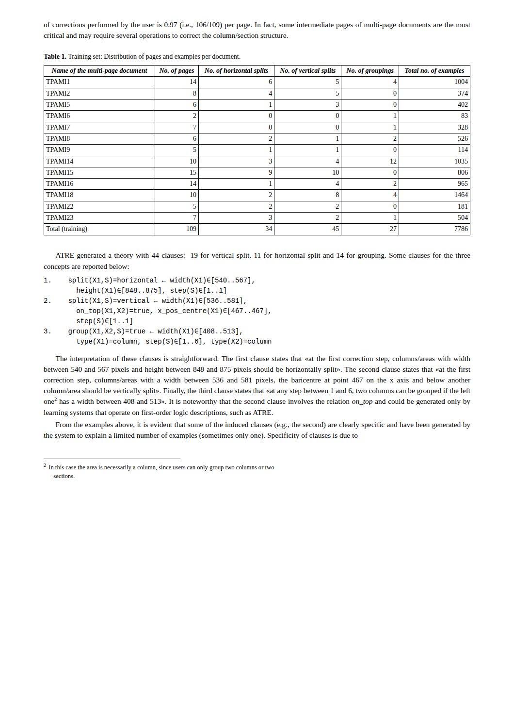of corrections performed by the user is 0.97 (i.e., 106/109) per page. In fact, some intermediate pages of multi-page documents are the most critical and may require several operations to correct the column/section structure.
Table 1. Training set: Distribution of pages and examples per document.
| Name of the multi-page document | No. of pages | No. of horizontal splits | No. of vertical splits | No. of groupings | Total no. of examples |
| --- | --- | --- | --- | --- | --- |
| TPAMI1 | 14 | 6 | 5 | 4 | 1004 |
| TPAMI2 | 8 | 4 | 5 | 0 | 374 |
| TPAMI5 | 6 | 1 | 3 | 0 | 402 |
| TPAMI6 | 2 | 0 | 0 | 1 | 83 |
| TPAMI7 | 7 | 0 | 0 | 1 | 328 |
| TPAMI8 | 6 | 2 | 1 | 2 | 526 |
| TPAMI9 | 5 | 1 | 1 | 0 | 114 |
| TPAMI14 | 10 | 3 | 4 | 12 | 1035 |
| TPAMI15 | 15 | 9 | 10 | 0 | 806 |
| TPAMI16 | 14 | 1 | 4 | 2 | 965 |
| TPAMI18 | 10 | 2 | 8 | 4 | 1464 |
| TPAMI22 | 5 | 2 | 2 | 0 | 181 |
| TPAMI23 | 7 | 3 | 2 | 1 | 504 |
| Total (training) | 109 | 34 | 45 | 27 | 7786 |
ATRE generated a theory with 44 clauses: 19 for vertical split, 11 for horizontal split and 14 for grouping. Some clauses for the three concepts are reported below:
1. split(X1,S)=horizontal ← width(X1)∈[540..567],
height(X1)∈[848..875], step(S)∈[1..1]
2. split(X1,S)=vertical ← width(X1)∈[536..581],
on_top(X1,X2)=true, x_pos_centre(X1)∈[467..467],
step(S)∈[1..1]
3. group(X1,X2,S)=true ← width(X1)∈[408..513],
type(X1)=column, step(S)∈[1..6], type(X2)=column
The interpretation of these clauses is straightforward. The first clause states that «at the first correction step, columns/areas with width between 540 and 567 pixels and height between 848 and 875 pixels should be horizontally split». The second clause states that «at the first correction step, columns/areas with a width between 536 and 581 pixels, the baricentre at point 467 on the x axis and below another column/area should be vertically split». Finally, the third clause states that «at any step between 1 and 6, two columns can be grouped if the left one2 has a width between 408 and 513». It is noteworthy that the second clause involves the relation on_top and could be generated only by learning systems that operate on first-order logic descriptions, such as ATRE.
From the examples above, it is evident that some of the induced clauses (e.g., the second) are clearly specific and have been generated by the system to explain a limited number of examples (sometimes only one). Specificity of clauses is due to
2 In this case the area is necessarily a column, since users can only group two columns or two sections.